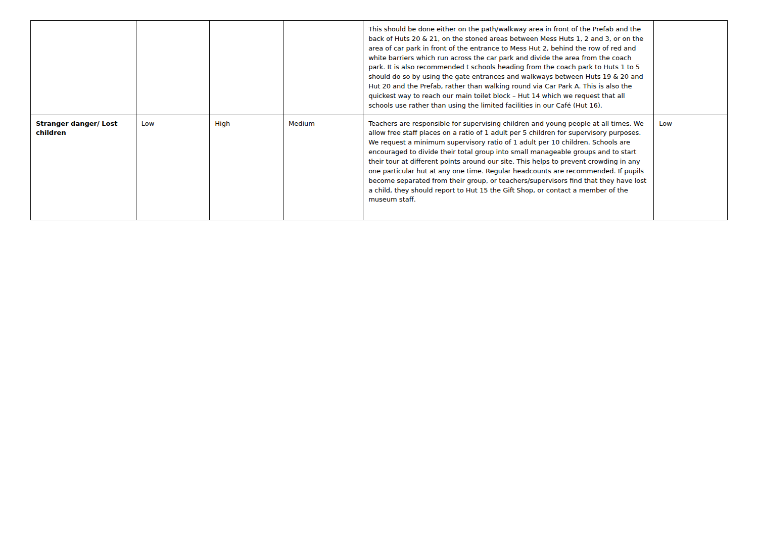| | | | | This should be done either on the path/walkway area in front of the Prefab and the back of Huts 20 & 21, on the stoned areas between Mess Huts 1, 2 and 3, or on the area of car park in front of the entrance to Mess Hut 2, behind the row of red and white barriers which run across the car park and divide the area from the coach park. It is also recommended t schools heading from the coach park to Huts 1 to 5 should do so by using the gate entrances and walkways between Huts 19 & 20 and Hut 20 and the Prefab, rather than walking round via Car Park A. This is also the quickest way to reach our main toilet block – Hut 14 which we request that all schools use rather than using the limited facilities in our Café (Hut 16). | |
| Stranger danger/ Lost children | Low | High | Medium | Teachers are responsible for supervising children and young people at all times. We allow free staff places on a ratio of 1 adult per 5 children for supervisory purposes. We request a minimum supervisory ratio of 1 adult per 10 children. Schools are encouraged to divide their total group into small manageable groups and to start their tour at different points around our site. This helps to prevent crowding in any one particular hut at any one time. Regular headcounts are recommended. If pupils become separated from their group, or teachers/supervisors find that they have lost a child, they should report to Hut 15 the Gift Shop, or contact a member of the museum staff. | Low |